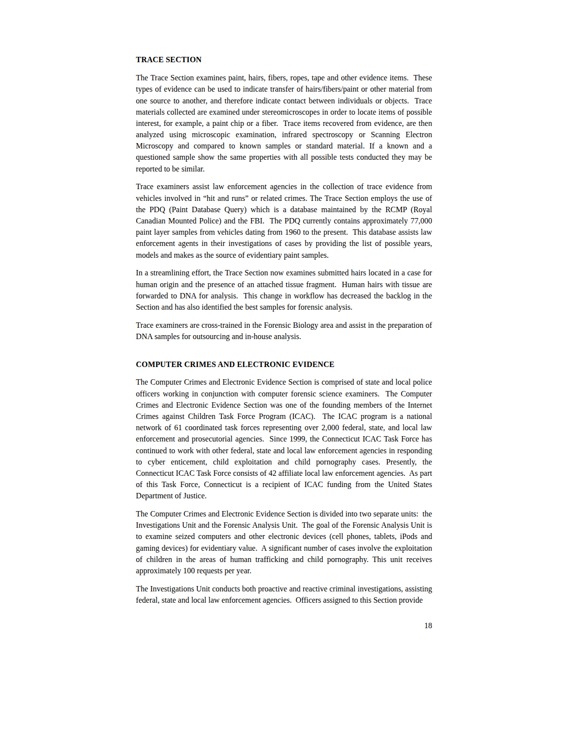TRACE SECTION
The Trace Section examines paint, hairs, fibers, ropes, tape and other evidence items. These types of evidence can be used to indicate transfer of hairs/fibers/paint or other material from one source to another, and therefore indicate contact between individuals or objects. Trace materials collected are examined under stereomicroscopes in order to locate items of possible interest, for example, a paint chip or a fiber. Trace items recovered from evidence, are then analyzed using microscopic examination, infrared spectroscopy or Scanning Electron Microscopy and compared to known samples or standard material. If a known and a questioned sample show the same properties with all possible tests conducted they may be reported to be similar.
Trace examiners assist law enforcement agencies in the collection of trace evidence from vehicles involved in “hit and runs” or related crimes. The Trace Section employs the use of the PDQ (Paint Database Query) which is a database maintained by the RCMP (Royal Canadian Mounted Police) and the FBI. The PDQ currently contains approximately 77,000 paint layer samples from vehicles dating from 1960 to the present. This database assists law enforcement agents in their investigations of cases by providing the list of possible years, models and makes as the source of evidentiary paint samples.
In a streamlining effort, the Trace Section now examines submitted hairs located in a case for human origin and the presence of an attached tissue fragment. Human hairs with tissue are forwarded to DNA for analysis. This change in workflow has decreased the backlog in the Section and has also identified the best samples for forensic analysis.
Trace examiners are cross-trained in the Forensic Biology area and assist in the preparation of DNA samples for outsourcing and in-house analysis.
COMPUTER CRIMES AND ELECTRONIC EVIDENCE
The Computer Crimes and Electronic Evidence Section is comprised of state and local police officers working in conjunction with computer forensic science examiners. The Computer Crimes and Electronic Evidence Section was one of the founding members of the Internet Crimes against Children Task Force Program (ICAC). The ICAC program is a national network of 61 coordinated task forces representing over 2,000 federal, state, and local law enforcement and prosecutorial agencies. Since 1999, the Connecticut ICAC Task Force has continued to work with other federal, state and local law enforcement agencies in responding to cyber enticement, child exploitation and child pornography cases. Presently, the Connecticut ICAC Task Force consists of 42 affiliate local law enforcement agencies. As part of this Task Force, Connecticut is a recipient of ICAC funding from the United States Department of Justice.
The Computer Crimes and Electronic Evidence Section is divided into two separate units: the Investigations Unit and the Forensic Analysis Unit. The goal of the Forensic Analysis Unit is to examine seized computers and other electronic devices (cell phones, tablets, iPods and gaming devices) for evidentiary value. A significant number of cases involve the exploitation of children in the areas of human trafficking and child pornography. This unit receives approximately 100 requests per year.
The Investigations Unit conducts both proactive and reactive criminal investigations, assisting federal, state and local law enforcement agencies. Officers assigned to this Section provide
18